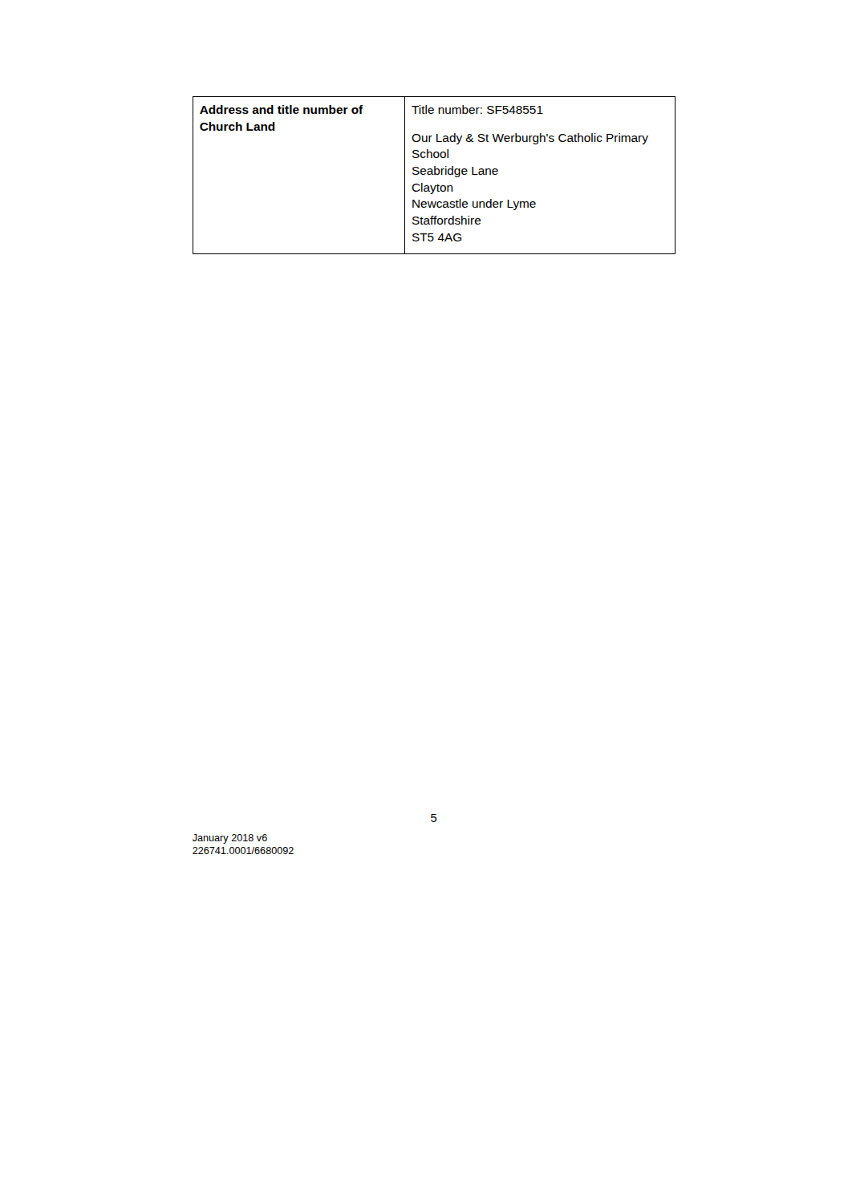| Address and title number of Church Land | Title number: SF548551 Our Lady & St Werburgh's Catholic Primary School Seabridge Lane Clayton Newcastle under Lyme Staffordshire ST5 4AG |
5
January 2018 v6 226741.0001/6680092